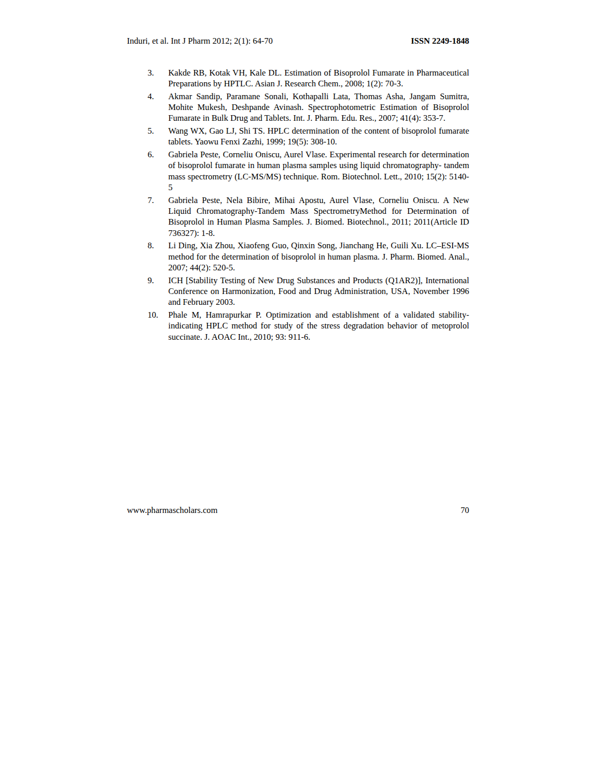Induri, et al. Int J Pharm 2012; 2(1): 64-70
ISSN 2249-1848
Kakde RB, Kotak VH, Kale DL. Estimation of Bisoprolol Fumarate in Pharmaceutical Preparations by HPTLC. Asian J. Research Chem., 2008; 1(2): 70-3.
Akmar Sandip, Paramane Sonali, Kothapalli Lata, Thomas Asha, Jangam Sumitra, Mohite Mukesh, Deshpande Avinash. Spectrophotometric Estimation of Bisoprolol Fumarate in Bulk Drug and Tablets. Int. J. Pharm. Edu. Res., 2007; 41(4): 353-7.
Wang WX, Gao LJ, Shi TS. HPLC determination of the content of bisoprolol fumarate tablets. Yaowu Fenxi Zazhi, 1999; 19(5): 308-10.
Gabriela Peste, Corneliu Oniscu, Aurel Vlase. Experimental research for determination of bisoprolol fumarate in human plasma samples using liquid chromatography- tandem mass spectrometry (LC-MS/MS) technique. Rom. Biotechnol. Lett., 2010; 15(2): 5140-5
Gabriela Peste, Nela Bibire, Mihai Apostu, Aurel Vlase, Corneliu Oniscu. A New Liquid Chromatography-Tandem Mass SpectrometryMethod for Determination of Bisoprolol in Human Plasma Samples. J. Biomed. Biotechnol., 2011; 2011(Article ID 736327): 1-8.
Li Ding, Xia Zhou, Xiaofeng Guo, Qinxin Song, Jianchang He, Guili Xu. LC–ESI-MS method for the determination of bisoprolol in human plasma. J. Pharm. Biomed. Anal., 2007; 44(2): 520-5.
ICH [Stability Testing of New Drug Substances and Products (Q1AR2)], International Conference on Harmonization, Food and Drug Administration, USA, November 1996 and February 2003.
Phale M, Hamrapurkar P. Optimization and establishment of a validated stability-indicating HPLC method for study of the stress degradation behavior of metoprolol succinate. J. AOAC Int., 2010; 93: 911-6.
www.pharmascholars.com
70